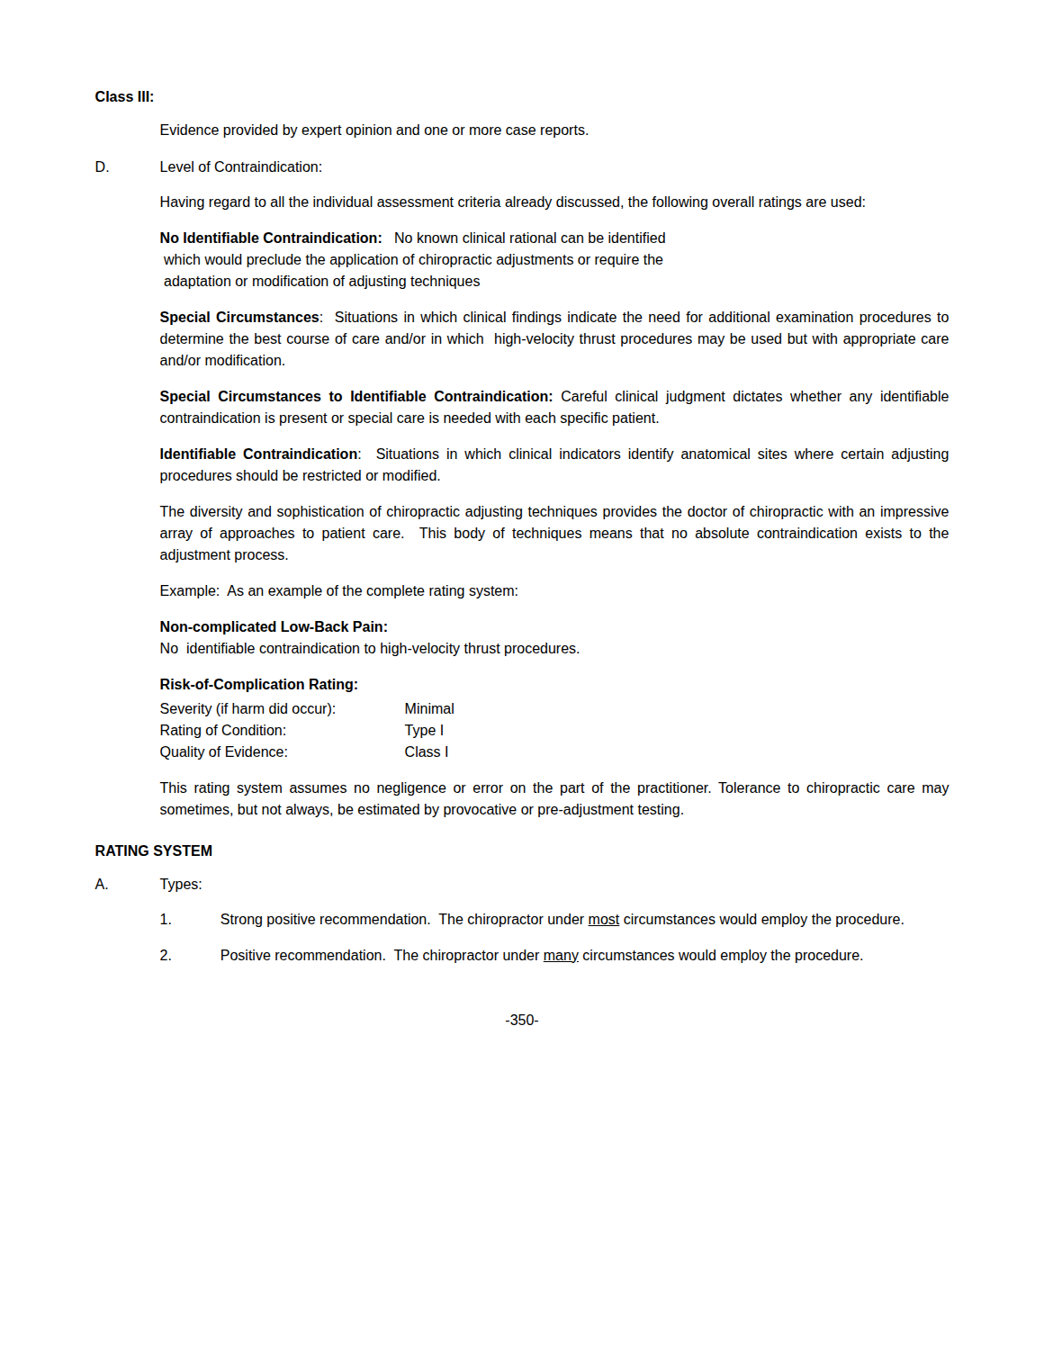Class III:
Evidence provided by expert opinion and one or more case reports.
D.
Level of Contraindication:
Having regard to all the individual assessment criteria already discussed, the following overall ratings are used:
No Identifiable Contraindication: No known clinical rational can be identified
which would preclude the application of chiropractic adjustments or require the
adaptation or modification of adjusting techniques
Special Circumstances: Situations in which clinical findings indicate the need for additional examination procedures to determine the best course of care and/or in which high-velocity thrust procedures may be used but with appropriate care and/or modification.
Special Circumstances to Identifiable Contraindication: Careful clinical judgment dictates whether any identifiable contraindication is present or special care is needed with each specific patient.
Identifiable Contraindication: Situations in which clinical indicators identify anatomical sites where certain adjusting procedures should be restricted or modified.
The diversity and sophistication of chiropractic adjusting techniques provides the doctor of chiropractic with an impressive array of approaches to patient care. This body of techniques means that no absolute contraindication exists to the adjustment process.
Example: As an example of the complete rating system:
Non-complicated Low-Back Pain:
No identifiable contraindication to high-velocity thrust procedures.
Risk-of-Complication Rating:
| Severity (if harm did occur): | Minimal |
| Rating of Condition: | Type I |
| Quality of Evidence: | Class I |
This rating system assumes no negligence or error on the part of the practitioner. Tolerance to chiropractic care may sometimes, but not always, be estimated by provocative or pre-adjustment testing.
RATING SYSTEM
A.
Types:
1.
Strong positive recommendation. The chiropractor under most circumstances would employ the procedure.
2.
Positive recommendation. The chiropractor under many circumstances would employ the procedure.
-350-